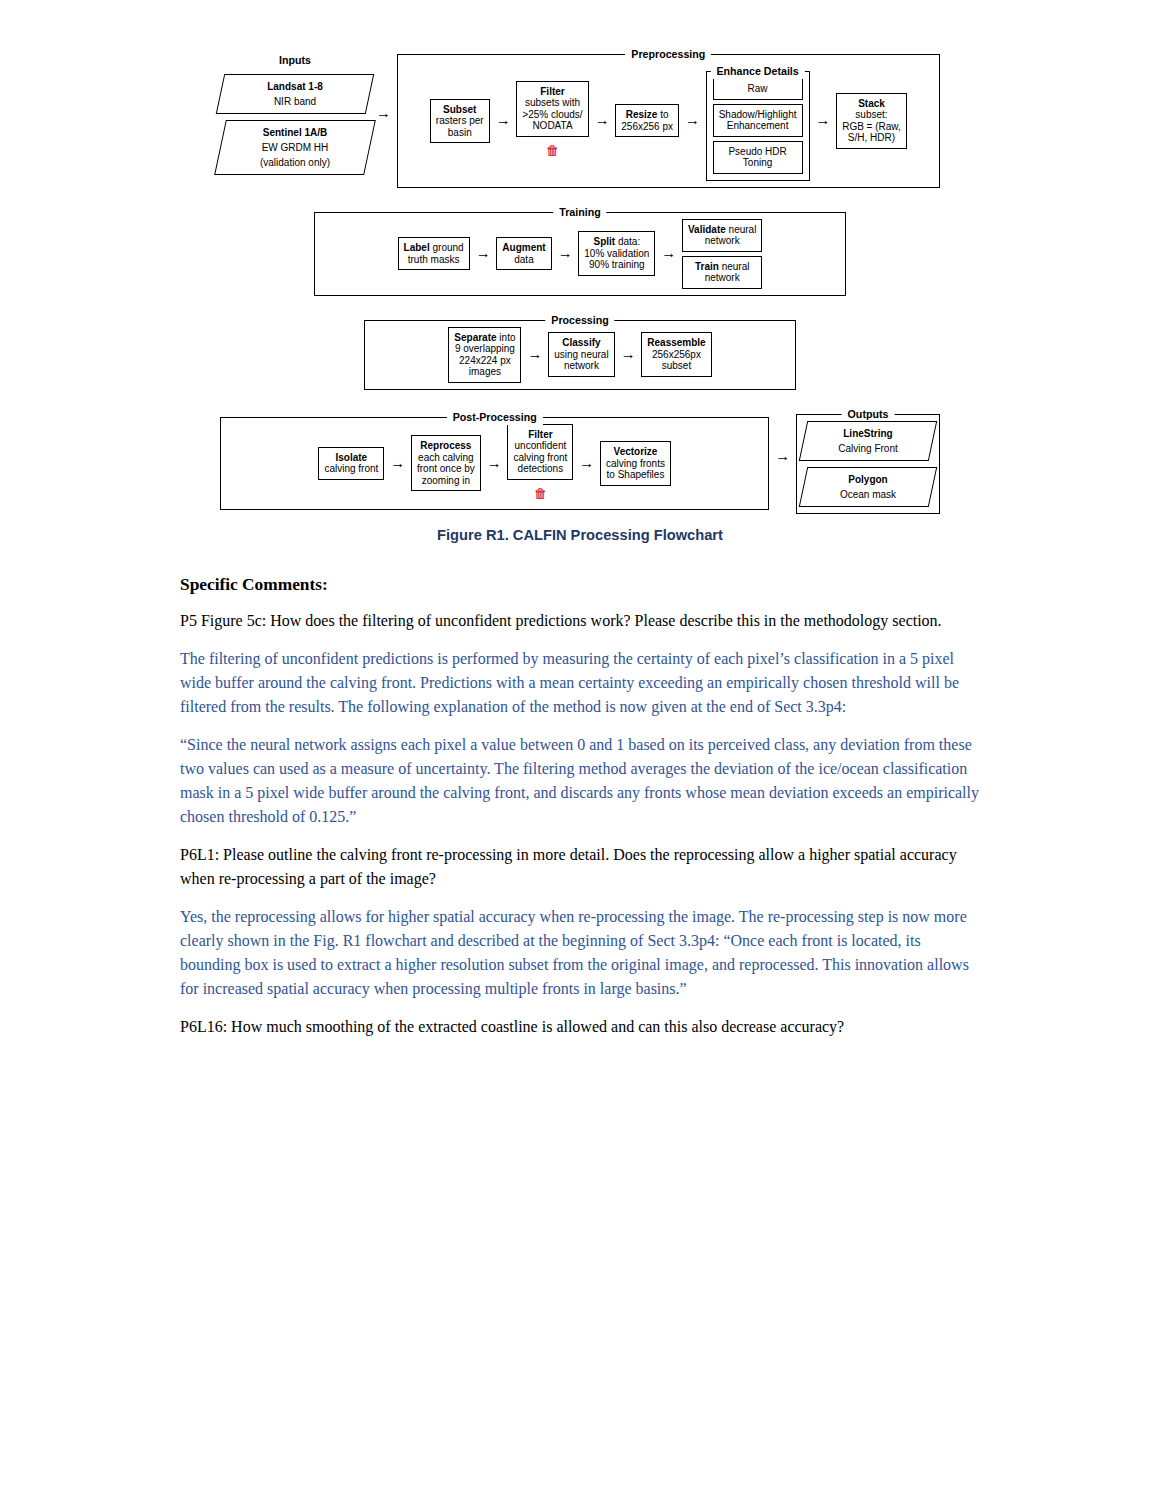Inputs
Landsat 1-8
NIR band
Sentinel 1A/B
EW GRDM HH
(validation only)
→
Preprocessing
Subset
rasters per
basin
→
Filter
subsets with
>25% clouds/
NODATA
🗑
→
Resize to
256x256 px
→
Enhance Details
Raw
Shadow/Highlight
Enhancement
Pseudo HDR
Toning
→
Stack
subset:
RGB = (Raw,
S/H, HDR)
Training
Label ground
truth masks
→
Augment
data
→
Split data:
10% validation
90% training
→
Validate neural
network
Train neural
network
Processing
Separate into
9 overlapping
224x224 px
images
→
Classify
using neural
network
→
Reassemble
256x256px
subset
Post-Processing
Isolate
calving front
→
Reprocess
each calving
front once by
zooming in
→
Filter
unconfident
calving front
detections
🗑
→
Vectorize
calving fronts
to Shapefiles
→
Outputs
LineString
Calving Front
Polygon
Ocean mask
Figure R1. CALFIN Processing Flowchart
Specific Comments:
P5 Figure 5c: How does the filtering of unconfident predictions work? Please describe this in the methodology section.
The filtering of unconfident predictions is performed by measuring the certainty of each pixel’s classification in a 5 pixel wide buffer around the calving front. Predictions with a mean certainty exceeding an empirically chosen threshold will be filtered from the results. The following explanation of the method is now given at the end of Sect 3.3p4:
“Since the neural network assigns each pixel a value between 0 and 1 based on its perceived class, any deviation from these two values can used as a measure of uncertainty. The filtering method averages the deviation of the ice/ocean classification mask in a 5 pixel wide buffer around the calving front, and discards any fronts whose mean deviation exceeds an empirically chosen threshold of 0.125.”
P6L1: Please outline the calving front re-processing in more detail. Does the reprocessing allow a higher spatial accuracy when re-processing a part of the image?
Yes, the reprocessing allows for higher spatial accuracy when re-processing the image. The re-processing step is now more clearly shown in the Fig. R1 flowchart and described at the beginning of Sect 3.3p4: “Once each front is located, its bounding box is used to extract a higher resolution subset from the original image, and reprocessed. This innovation allows for increased spatial accuracy when processing multiple fronts in large basins.”
P6L16: How much smoothing of the extracted coastline is allowed and can this also decrease accuracy?